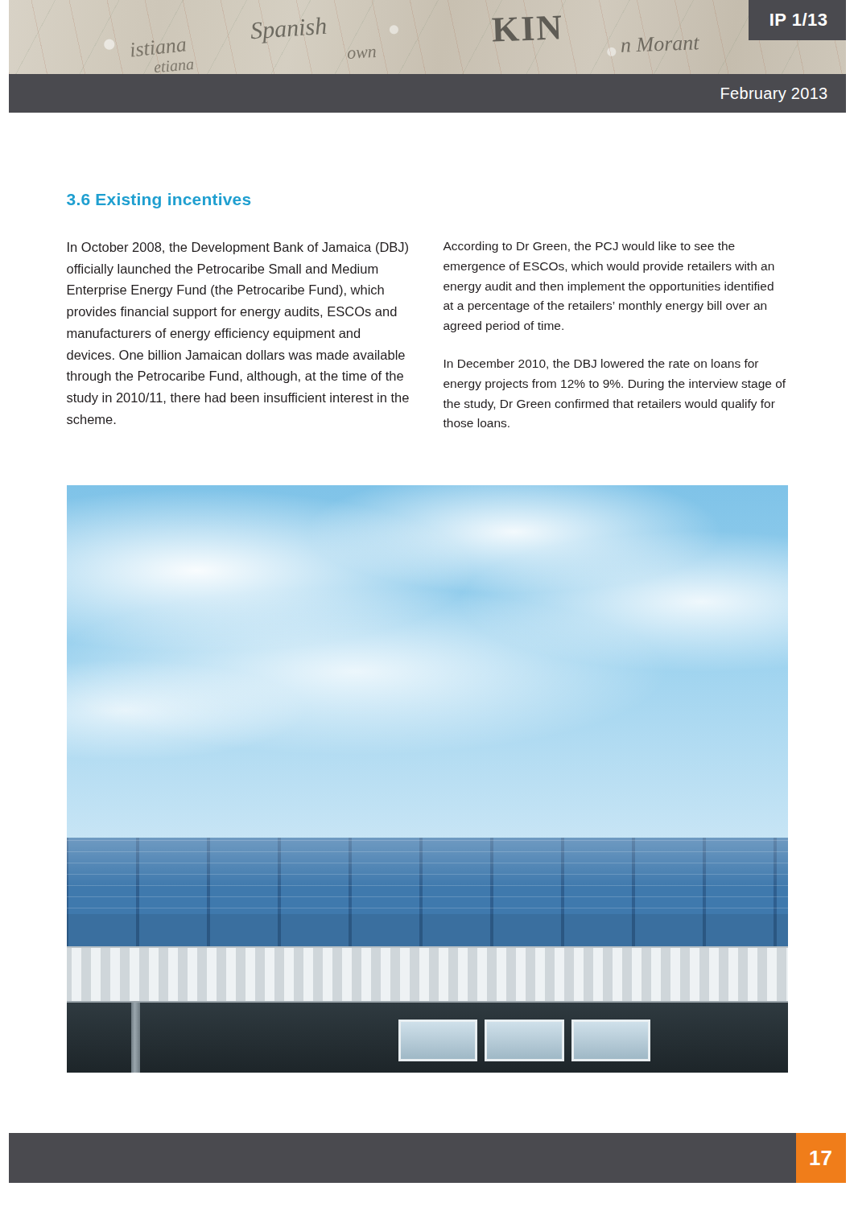istiana Spanish own KIN n Morant etiana
IP 1/13
February 2013
3.6 Existing incentives
In October 2008, the Development Bank of Jamaica (DBJ) officially launched the Petrocaribe Small and Medium Enterprise Energy Fund (the Petrocaribe Fund), which provides financial support for energy audits, ESCOs and manufacturers of energy efficiency equipment and devices. One billion Jamaican dollars was made available through the Petrocaribe Fund, although, at the time of the study in 2010/11, there had been insufficient interest in the scheme.
According to Dr Green, the PCJ would like to see the emergence of ESCOs, which would provide retailers with an energy audit and then implement the opportunities identified at a percentage of the retailers’ monthly energy bill over an agreed period of time.
In December 2010, the DBJ lowered the rate on loans for energy projects from 12% to 9%. During the interview stage of the study, Dr Green confirmed that retailers would qualify for those loans.
17